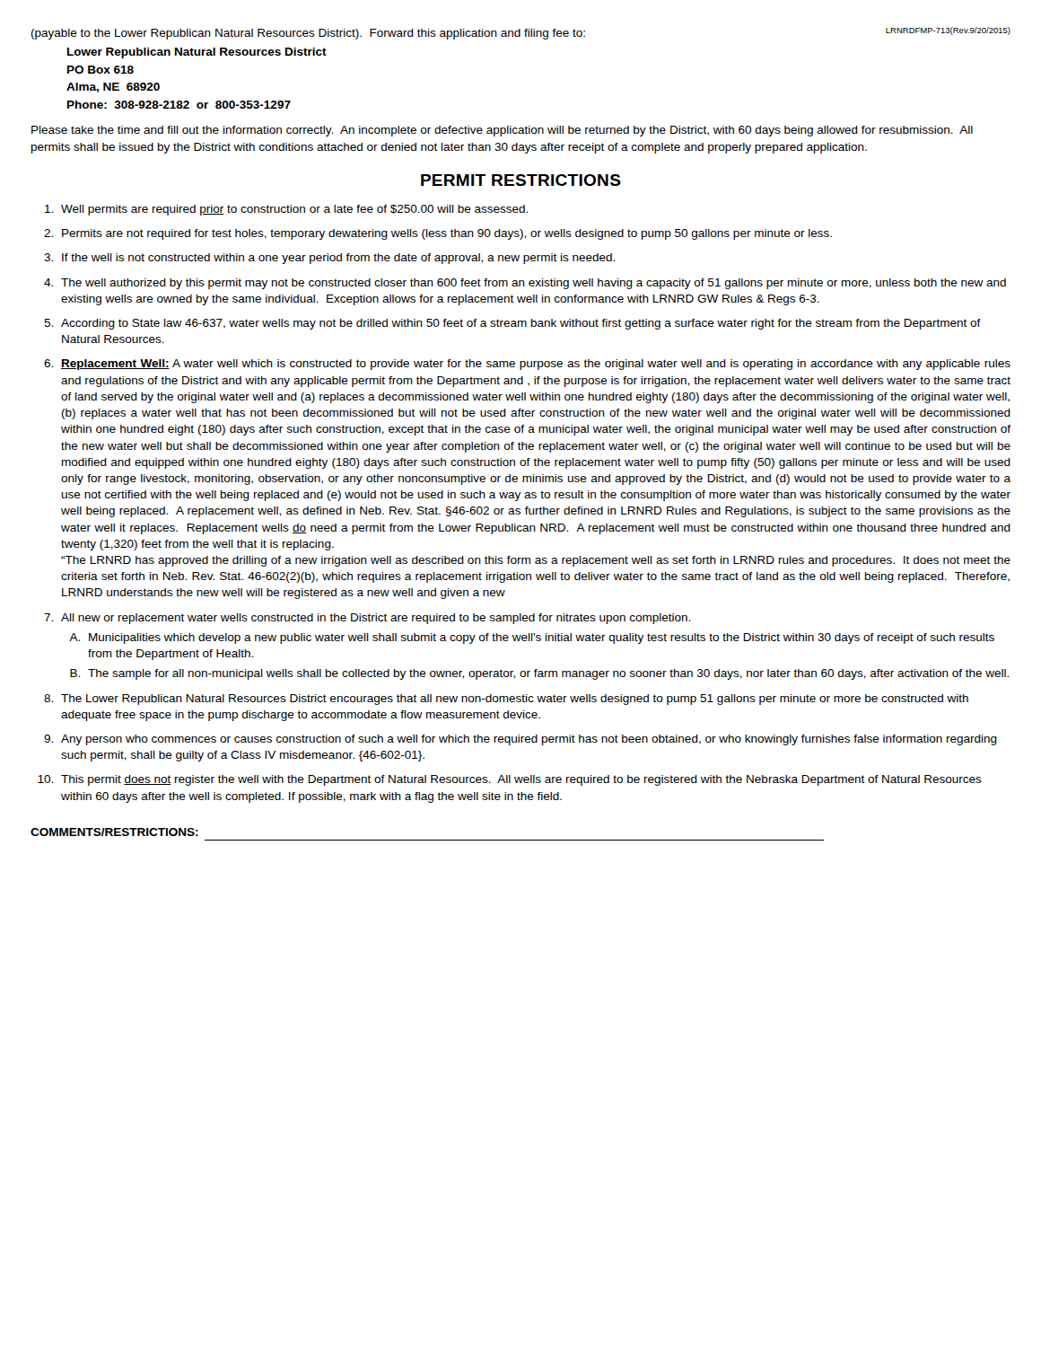LRNRDFMP-713(Rev.9/20/2015) (payable to the Lower Republican Natural Resources District). Forward this application and filing fee to:
Lower Republican Natural Resources District
PO Box 618
Alma, NE 68920
Phone: 308-928-2182 or 800-353-1297
Please take the time and fill out the information correctly. An incomplete or defective application will be returned by the District, with 60 days being allowed for resubmission. All permits shall be issued by the District with conditions attached or denied not later than 30 days after receipt of a complete and properly prepared application.
PERMIT RESTRICTIONS
Well permits are required prior to construction or a late fee of $250.00 will be assessed.
Permits are not required for test holes, temporary dewatering wells (less than 90 days), or wells designed to pump 50 gallons per minute or less.
If the well is not constructed within a one year period from the date of approval, a new permit is needed.
The well authorized by this permit may not be constructed closer than 600 feet from an existing well having a capacity of 51 gallons per minute or more, unless both the new and existing wells are owned by the same individual. Exception allows for a replacement well in conformance with LRNRD GW Rules & Regs 6-3.
According to State law 46-637, water wells may not be drilled within 50 feet of a stream bank without first getting a surface water right for the stream from the Department of Natural Resources.
Replacement Well: A water well which is constructed to provide water for the same purpose as the original water well and is operating in accordance with any applicable rules and regulations of the District and with any applicable permit from the Department and , if the purpose is for irrigation, the replacement water well delivers water to the same tract of land served by the original water well and (a) replaces a decommissioned water well within one hundred eighty (180) days after the decommissioning of the original water well, (b) replaces a water well that has not been decommissioned but will not be used after construction of the new water well and the original water well will be decommissioned within one hundred eight (180) days after such construction, except that in the case of a municipal water well, the original municipal water well may be used after construction of the new water well but shall be decommissioned within one year after completion of the replacement water well, or (c) the original water well will continue to be used but will be modified and equipped within one hundred eighty (180) days after such construction of the replacement water well to pump fifty (50) gallons per minute or less and will be used only for range livestock, monitoring, observation, or any other nonconsumptive or de minimis use and approved by the District, and (d) would not be used to provide water to a use not certified with the well being replaced and (e) would not be used in such a way as to result in the consumpltion of more water than was historically consumed by the water well being replaced. A replacement well, as defined in Neb. Rev. Stat. §46-602 or as further defined in LRNRD Rules and Regulations, is subject to the same provisions as the water well it replaces. Replacement wells do need a permit from the Lower Republican NRD. A replacement well must be constructed within one thousand three hundred and twenty (1,320) feet from the well that it is replacing.
“The LRNRD has approved the drilling of a new irrigation well as described on this form as a replacement well as set forth in LRNRD rules and procedures. It does not meet the criteria set forth in Neb. Rev. Stat. 46-602(2)(b), which requires a replacement irrigation well to deliver water to the same tract of land as the old well being replaced. Therefore, LRNRD understands the new well will be registered as a new well and given a new
All new or replacement water wells constructed in the District are required to be sampled for nitrates upon completion.
Municipalities which develop a new public water well shall submit a copy of the well's initial water quality test results to the District within 30 days of receipt of such results from the Department of Health.
The sample for all non-municipal wells shall be collected by the owner, operator, or farm manager no sooner than 30 days, nor later than 60 days, after activation of the well.
The Lower Republican Natural Resources District encourages that all new non-domestic water wells designed to pump 51 gallons per minute or more be constructed with adequate free space in the pump discharge to accommodate a flow measurement device.
Any person who commences or causes construction of such a well for which the required permit has not been obtained, or who knowingly furnishes false information regarding such permit, shall be guilty of a Class IV misdemeanor. {46-602-01}.
This permit does not register the well with the Department of Natural Resources. All wells are required to be registered with the Nebraska Department of Natural Resources within 60 days after the well is completed. If possible, mark with a flag the well site in the field.
COMMENTS/RESTRICTIONS: